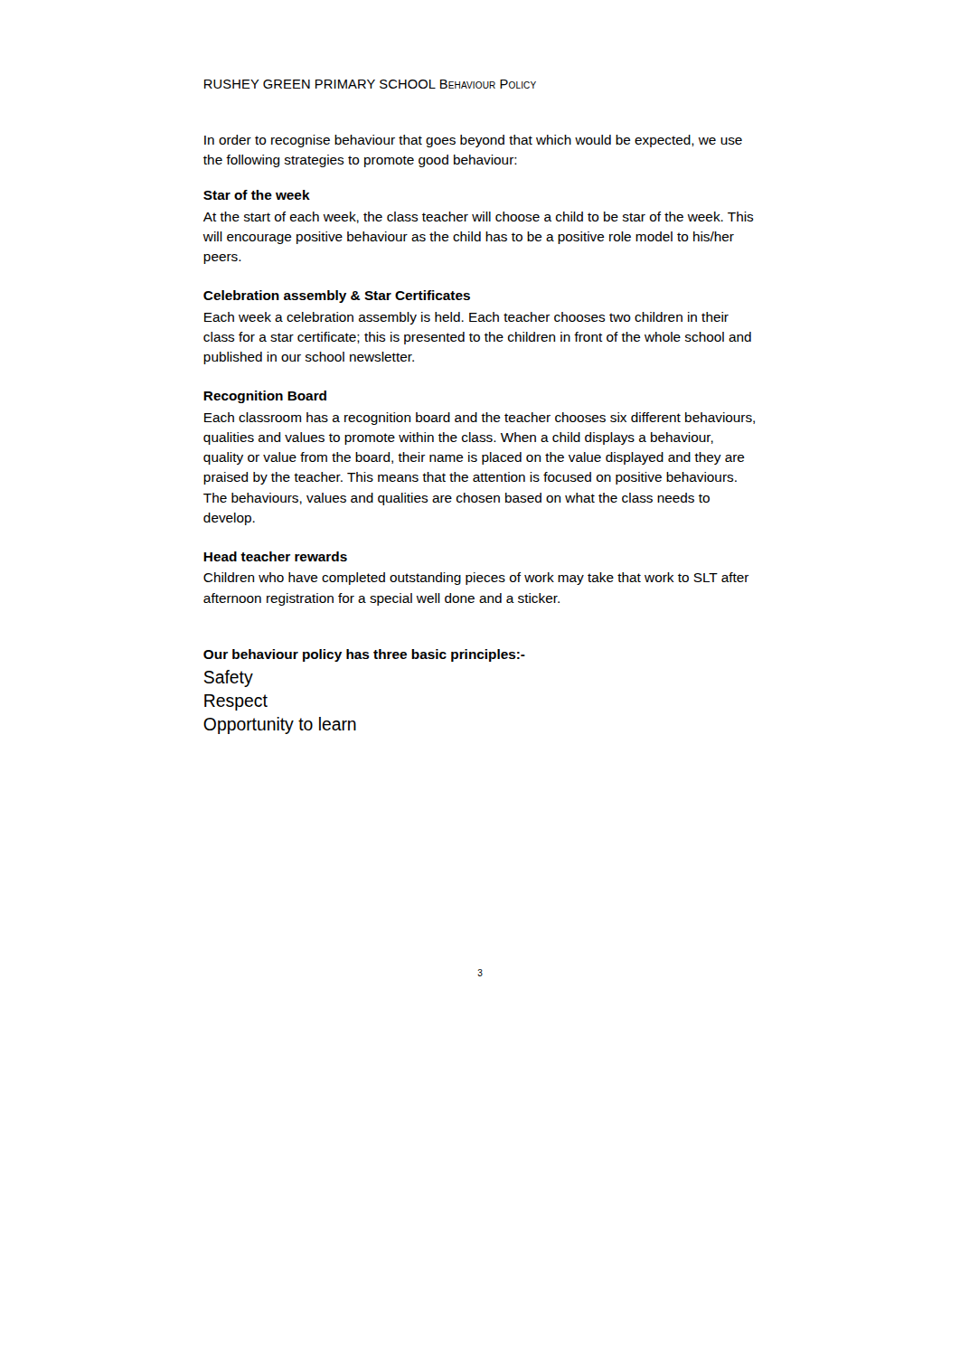RUSHEY GREEN PRIMARY SCHOOL Behaviour Policy
In order to recognise behaviour that goes beyond that which would be expected, we use the following strategies to promote good behaviour:
Star of the week
At the start of each week, the class teacher will choose a child to be star of the week. This will encourage positive behaviour as the child has to be a positive role model to his/her peers.
Celebration assembly & Star Certificates
Each week a celebration assembly is held. Each teacher chooses two children in their class for a star certificate; this is presented to the children in front of the whole school and published in our school newsletter.
Recognition Board
Each classroom has a recognition board and the teacher chooses six different behaviours, qualities and values to promote within the class. When a child displays a behaviour, quality or value from the board, their name is placed on the value displayed and they are praised by the teacher. This means that the attention is focused on positive behaviours. The behaviours, values and qualities are chosen based on what the class needs to develop.
Head teacher rewards
Children who have completed outstanding pieces of work may take that work to SLT after afternoon registration for a special well done and a sticker.
Our behaviour policy has three basic principles:-
Safety
Respect
Opportunity to learn
3